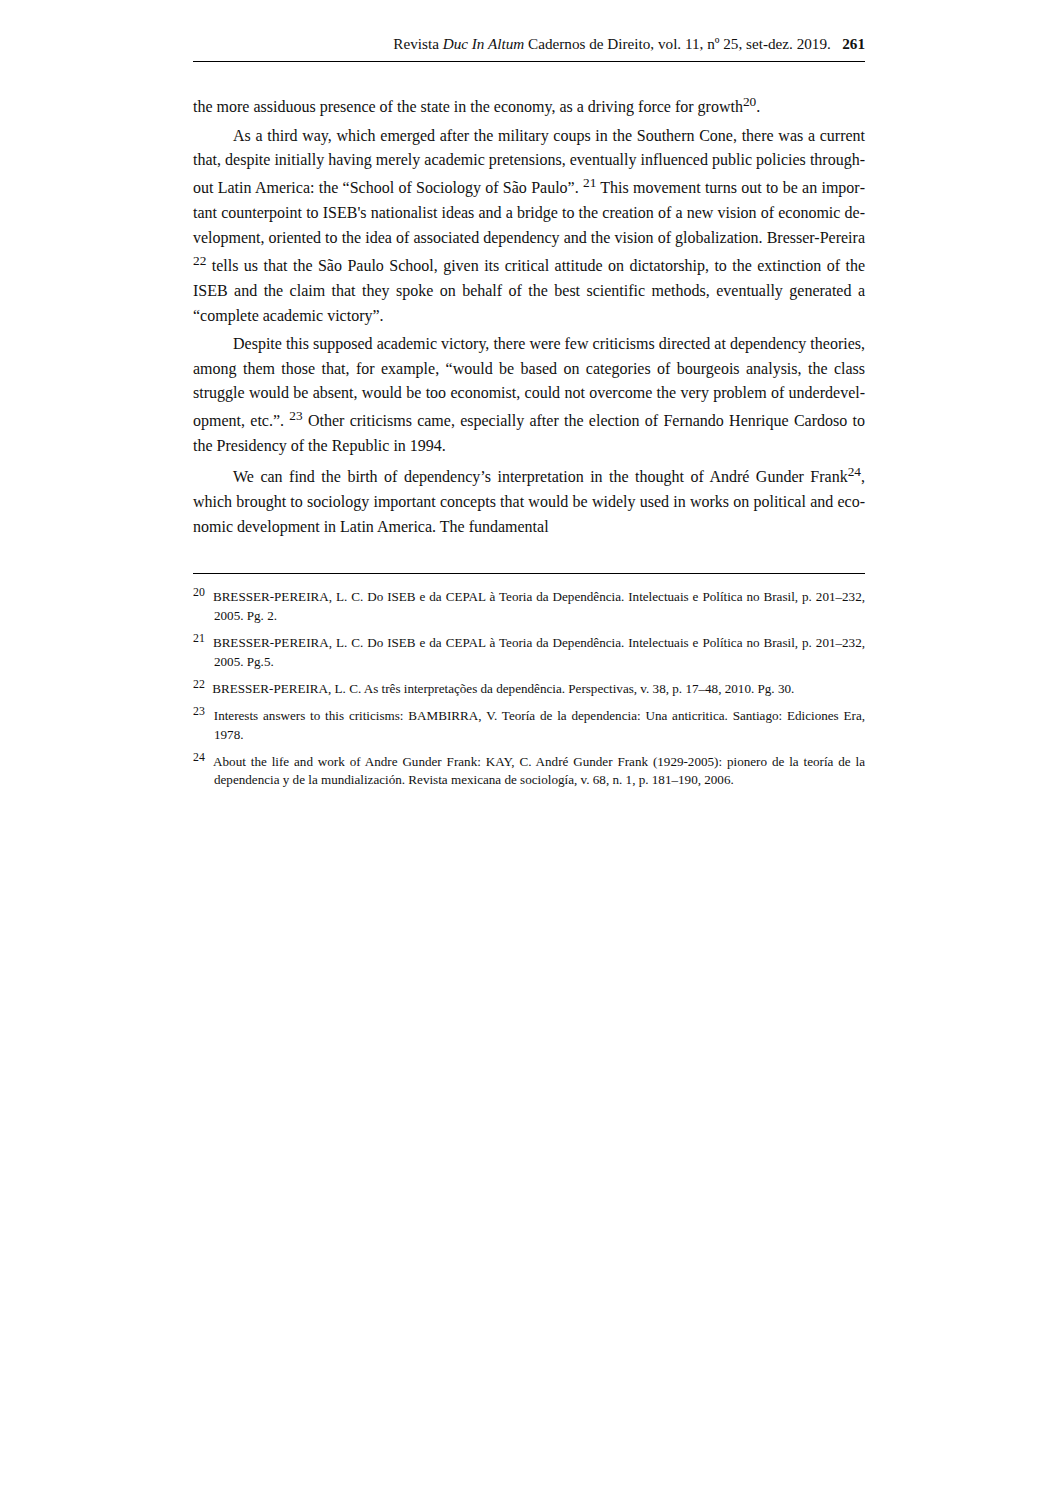Revista Duc In Altum Cadernos de Direito, vol. 11, nº 25, set-dez. 2019. 261
the more assiduous presence of the state in the economy, as a driving force for growth20.
As a third way, which emerged after the military coups in the Southern Cone, there was a current that, despite initially having merely academic pretensions, eventually influenced public policies throughout Latin America: the “School of Sociology of São Paulo”. 21 This movement turns out to be an important counterpoint to ISEB's nationalist ideas and a bridge to the creation of a new vision of economic development, oriented to the idea of associated dependency and the vision of globalization. Bresser-Pereira 22 tells us that the São Paulo School, given its critical attitude on dictatorship, to the extinction of the ISEB and the claim that they spoke on behalf of the best scientific methods, eventually generated a “complete academic victory”.
Despite this supposed academic victory, there were few criticisms directed at dependency theories, among them those that, for example, “would be based on categories of bourgeois analysis, the class struggle would be absent, would be too economist, could not overcome the very problem of underdevelopment, etc.”. 23 Other criticisms came, especially after the election of Fernando Henrique Cardoso to the Presidency of the Republic in 1994.
We can find the birth of dependency’s interpretation in the thought of André Gunder Frank24, which brought to sociology important concepts that would be widely used in works on political and economic development in Latin America. The fundamental
20 BRESSER-PEREIRA, L. C. Do ISEB e da CEPAL à Teoria da Dependência. Intelectuais e Política no Brasil, p. 201–232, 2005. Pg. 2.
21 BRESSER-PEREIRA, L. C. Do ISEB e da CEPAL à Teoria da Dependência. Intelectuais e Política no Brasil, p. 201–232, 2005. Pg.5.
22 BRESSER-PEREIRA, L. C. As três interpretações da dependência. Perspectivas, v. 38, p. 17–48, 2010. Pg. 30.
23 Interests answers to this criticisms: BAMBIRRA, V. Teoría de la dependencia: Una anticritica. Santiago: Ediciones Era, 1978.
24 About the life and work of Andre Gunder Frank: KAY, C. André Gunder Frank (1929-2005): pionero de la teoría de la dependencia y de la mundialización. Revista mexicana de sociología, v. 68, n. 1, p. 181–190, 2006.